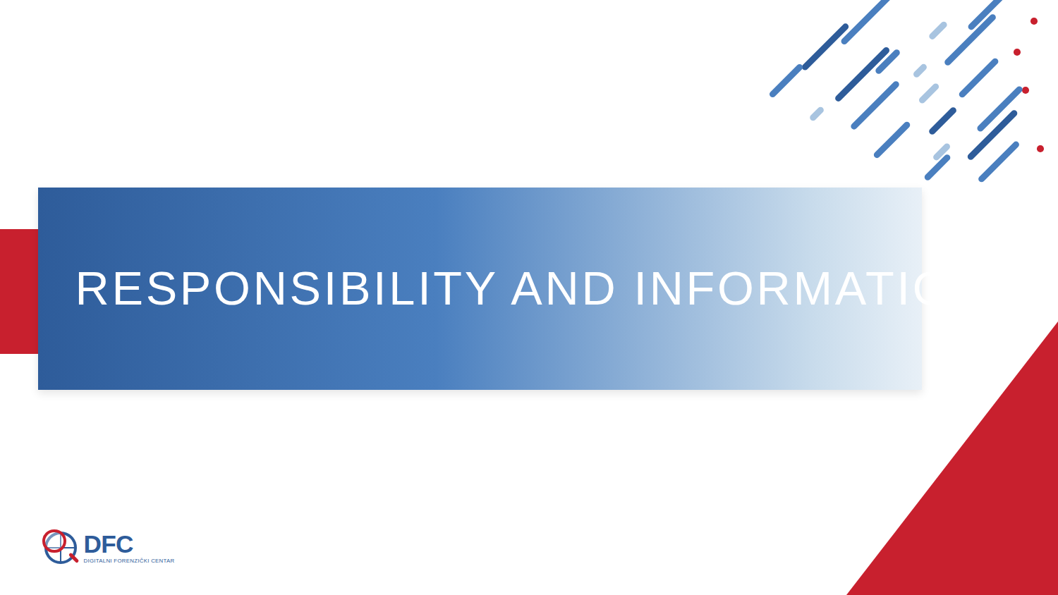Responsibility and Information Control
DFC DIGITALNI FORENZIČKI CENTAR